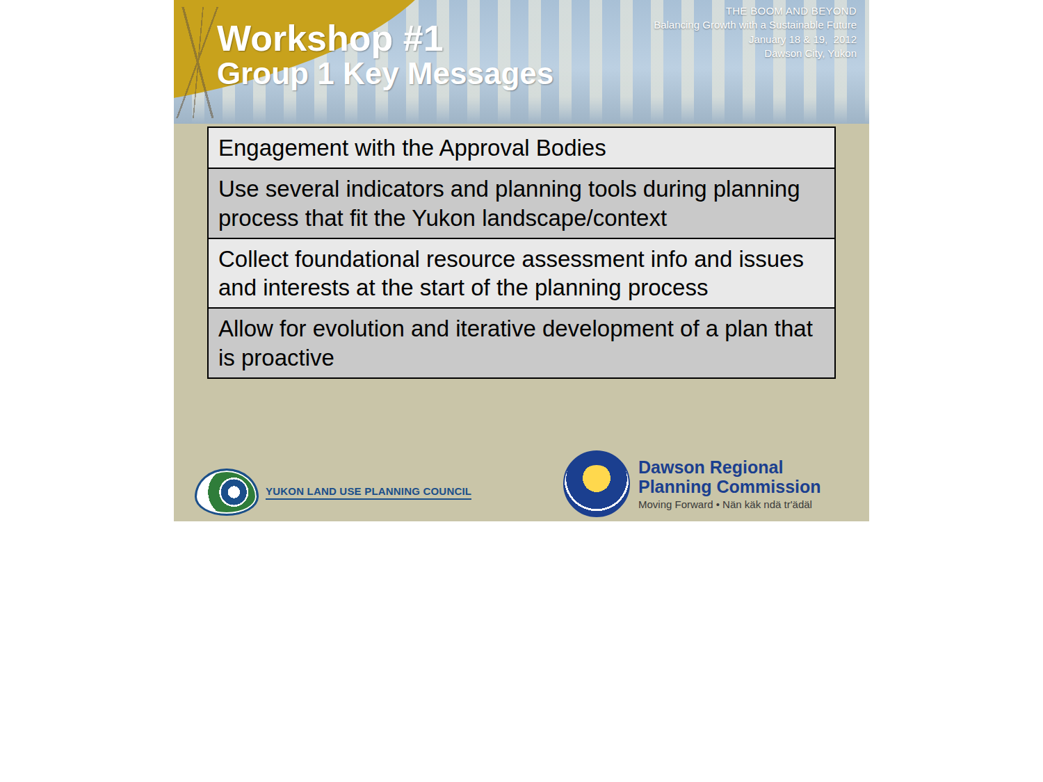THE BOOM AND BEYOND
Balancing Growth with a Sustainable Future
January 18 & 19, 2012
Dawson City, Yukon
Workshop #1 Group 1 Key Messages
Engagement with the Approval Bodies
Use several indicators and planning tools during planning process that fit the Yukon landscape/context
Collect foundational resource assessment info and issues and interests at the start of the planning process
Allow for evolution and iterative development of a plan that is proactive
YUKON LAND USE PLANNING COUNCIL
Dawson Regional Planning Commission Moving Forward • Nän käk ndä tr'ädäl